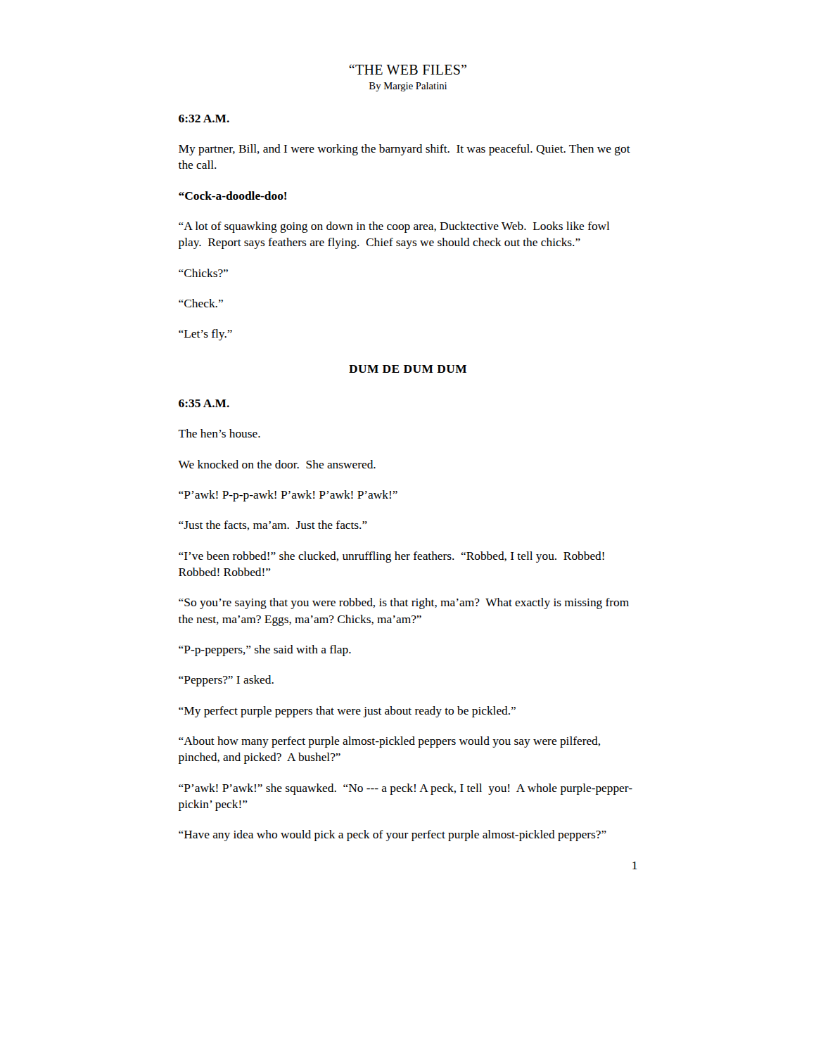“THE WEB FILES”
By Margie Palatini
6:32 A.M.
My partner, Bill, and I were working the barnyard shift. It was peaceful. Quiet. Then we got the call.
“Cock-a-doodle-doo!
“A lot of squawking going on down in the coop area, Ducktective Web. Looks like fowl play. Report says feathers are flying. Chief says we should check out the chicks.”
“Chicks?”
“Check.”
“Let’s fly.”
DUM DE DUM DUM
6:35 A.M.
The hen’s house.
We knocked on the door. She answered.
“P’awk! P-p-p-awk! P’awk! P’awk! P’awk!”
“Just the facts, ma’am. Just the facts.”
“I’ve been robbed!” she clucked, unruffling her feathers. “Robbed, I tell you. Robbed! Robbed! Robbed!”
“So you’re saying that you were robbed, is that right, ma’am? What exactly is missing from the nest, ma’am? Eggs, ma’am? Chicks, ma’am?”
“P-p-peppers,” she said with a flap.
“Peppers?” I asked.
“My perfect purple peppers that were just about ready to be pickled.”
“About how many perfect purple almost-pickled peppers would you say were pilfered, pinched, and picked? A bushel?”
“P’awk! P’awk!” she squawked. “No --- a peck! A peck, I tell you! A whole purple-pepper-pickin’ peck!”
“Have any idea who would pick a peck of your perfect purple almost-pickled peppers?”
1